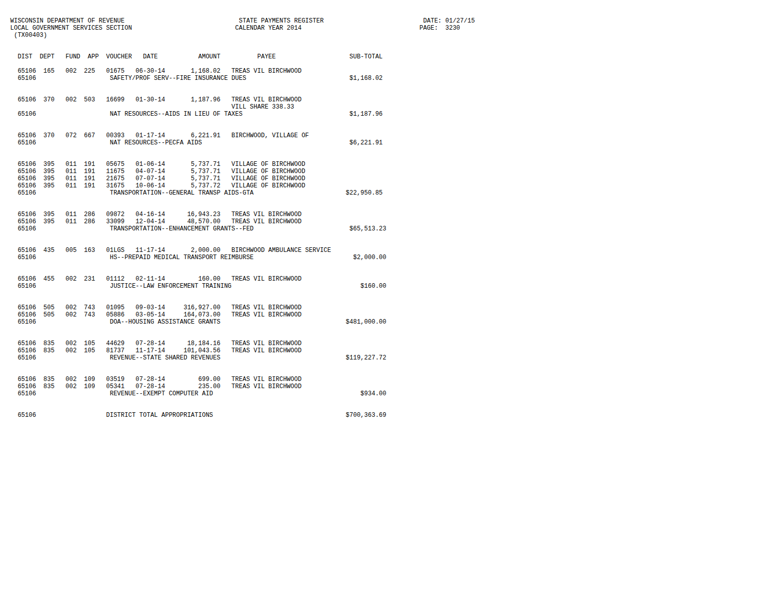WISCONSIN DEPARTMENT OF REVENUE STATE PAYMENTS REGISTER DATE: 01/27/15 LOCAL GOVERNMENT SERVICES SECTION CALENDAR YEAR 2014 PAGE: 3230 (TX00403) DIST DEPT FUND APP VOUCHER DATE AMOUNT PAYEE SUB-TOTAL 65106 165 002 225 01675 06-30-14 1,168.02 TREAS VIL BIRCHWOOD 65106 SAFETY/PROF SERV--FIRE INSURANCE DUES $1,168.02 65106 370 002 503 16699 01-30-14 1,187.96 TREAS VIL BIRCHWOOD VILL SHARE 338.33 65106 NAT RESOURCES--AIDS IN LIEU OF TAXES $1,187.96 65106 370 072 667 00393 01-17-14 6,221.91 BIRCHWOOD, VILLAGE OF 65106 NAT RESOURCES--PECFA AIDS $6,221.91 65106 395 011 191 05675 01-06-14 5,737.71 VILLAGE OF BIRCHWOOD 65106 395 011 191 11675 04-07-14 5,737.71 VILLAGE OF BIRCHWOOD 65106 395 011 191 21675 07-07-14 5,737.71 VILLAGE OF BIRCHWOOD 65106 395 011 191 31675 10-06-14 5,737.72 VILLAGE OF BIRCHWOOD 65106 TRANSPORTATION--GENERAL TRANSP AIDS-GTA $22,950.85 65106 395 011 286 09872 04-16-14 16,943.23 TREAS VIL BIRCHWOOD 65106 395 011 286 33099 12-04-14 48,570.00 TREAS VIL BIRCHWOOD 65106 TRANSPORTATION--ENHANCEMENT GRANTS--FED $65,513.23 65106 435 005 163 01LGS 11-17-14 2,000.00 BIRCHWOOD AMBULANCE SERVICE 65106 HS--PREPAID MEDICAL TRANSPORT REIMBURSE $2,000.00 65106 455 002 231 01112 02-11-14 160.00 TREAS VIL BIRCHWOOD 65106 JUSTICE--LAW ENFORCEMENT TRAINING $160.00 65106 505 002 743 01095 09-03-14 316,927.00 TREAS VIL BIRCHWOOD 65106 505 002 743 05886 03-05-14 164,073.00 TREAS VIL BIRCHWOOD 65106 DOA--HOUSING ASSISTANCE GRANTS $481,000.00 65106 835 002 105 44629 07-28-14 18,184.16 TREAS VIL BIRCHWOOD 65106 835 002 105 81737 11-17-14 101,043.56 TREAS VIL BIRCHWOOD 65106 REVENUE--STATE SHARED REVENUES $119,227.72 65106 835 002 109 03519 07-28-14 699.00 TREAS VIL BIRCHWOOD 65106 835 002 109 05341 07-28-14 235.00 TREAS VIL BIRCHWOOD 65106 REVENUE--EXEMPT COMPUTER AID $934.00 65106 DISTRICT TOTAL APPROPRIATIONS $700,363.69